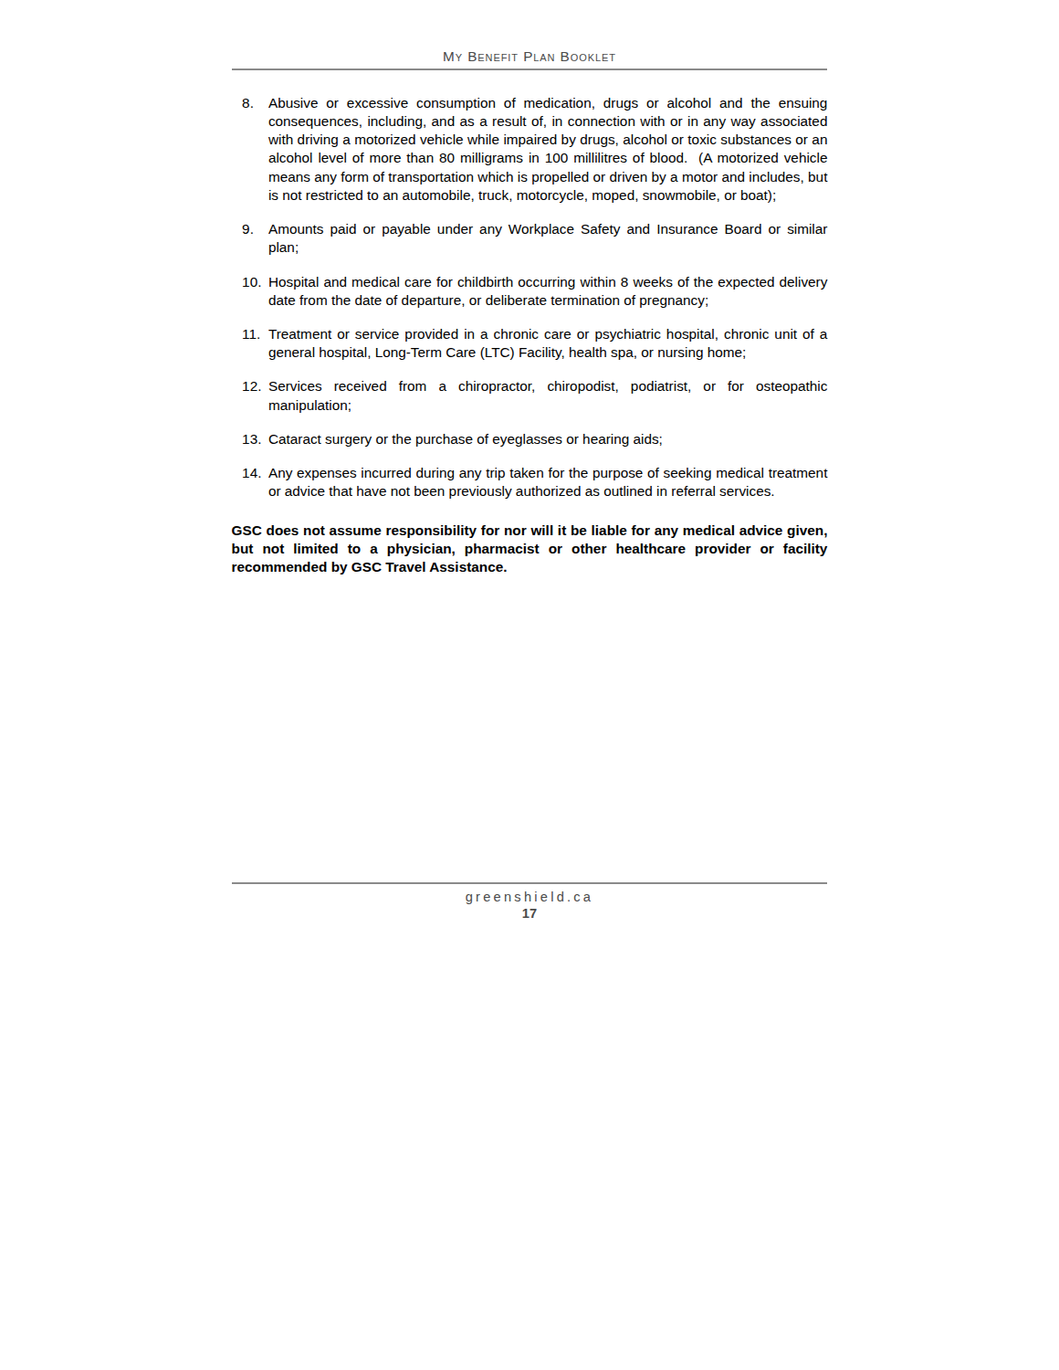My Benefit Plan Booklet
8. Abusive or excessive consumption of medication, drugs or alcohol and the ensuing consequences, including, and as a result of, in connection with or in any way associated with driving a motorized vehicle while impaired by drugs, alcohol or toxic substances or an alcohol level of more than 80 milligrams in 100 millilitres of blood. (A motorized vehicle means any form of transportation which is propelled or driven by a motor and includes, but is not restricted to an automobile, truck, motorcycle, moped, snowmobile, or boat);
9. Amounts paid or payable under any Workplace Safety and Insurance Board or similar plan;
10. Hospital and medical care for childbirth occurring within 8 weeks of the expected delivery date from the date of departure, or deliberate termination of pregnancy;
11. Treatment or service provided in a chronic care or psychiatric hospital, chronic unit of a general hospital, Long-Term Care (LTC) Facility, health spa, or nursing home;
12. Services received from a chiropractor, chiropodist, podiatrist, or for osteopathic manipulation;
13. Cataract surgery or the purchase of eyeglasses or hearing aids;
14. Any expenses incurred during any trip taken for the purpose of seeking medical treatment or advice that have not been previously authorized as outlined in referral services.
GSC does not assume responsibility for nor will it be liable for any medical advice given, but not limited to a physician, pharmacist or other healthcare provider or facility recommended by GSC Travel Assistance.
greenshield.ca
17